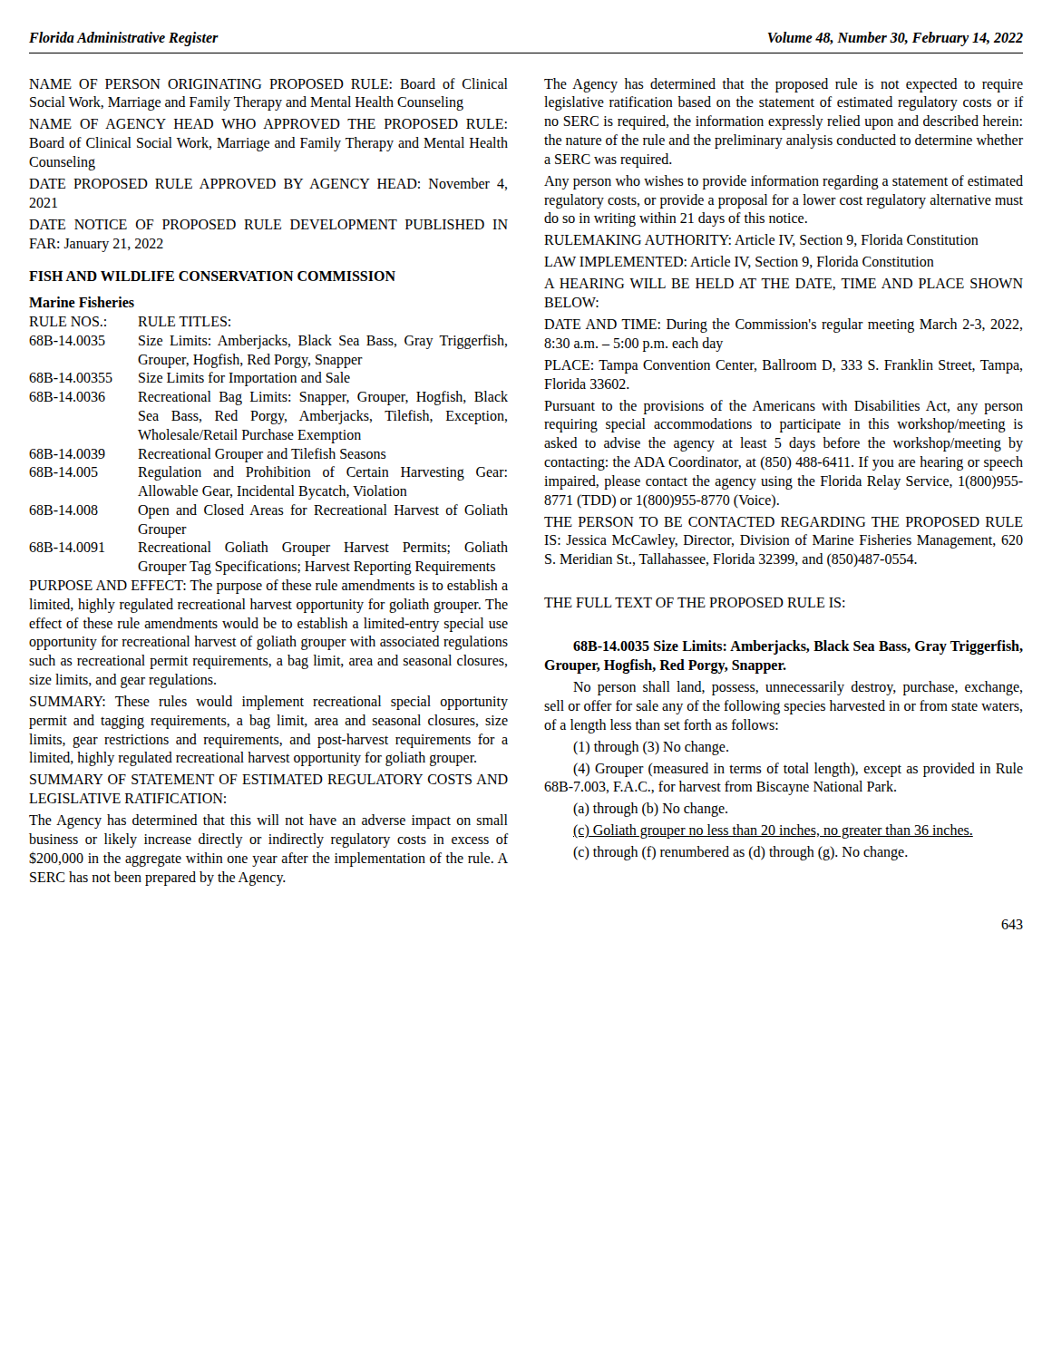Florida Administrative Register Volume 48, Number 30, February 14, 2022
NAME OF PERSON ORIGINATING PROPOSED RULE: Board of Clinical Social Work, Marriage and Family Therapy and Mental Health Counseling
NAME OF AGENCY HEAD WHO APPROVED THE PROPOSED RULE: Board of Clinical Social Work, Marriage and Family Therapy and Mental Health Counseling
DATE PROPOSED RULE APPROVED BY AGENCY HEAD: November 4, 2021
DATE NOTICE OF PROPOSED RULE DEVELOPMENT PUBLISHED IN FAR: January 21, 2022
Fish and Wildlife Conservation Commission
Marine Fisheries
| RULE NOS.: | RULE TITLES: |
| 68B-14.0035 | Size Limits: Amberjacks, Black Sea Bass, Gray Triggerfish, Grouper, Hogfish, Red Porgy, Snapper |
| 68B-14.00355 | Size Limits for Importation and Sale |
| 68B-14.0036 | Recreational Bag Limits: Snapper, Grouper, Hogfish, Black Sea Bass, Red Porgy, Amberjacks, Tilefish, Exception, Wholesale/Retail Purchase Exemption |
| 68B-14.0039 | Recreational Grouper and Tilefish Seasons |
| 68B-14.005 | Regulation and Prohibition of Certain Harvesting Gear: Allowable Gear, Incidental Bycatch, Violation |
| 68B-14.008 | Open and Closed Areas for Recreational Harvest of Goliath Grouper |
| 68B-14.0091 | Recreational Goliath Grouper Harvest Permits; Goliath Grouper Tag Specifications; Harvest Reporting Requirements |
PURPOSE AND EFFECT: The purpose of these rule amendments is to establish a limited, highly regulated recreational harvest opportunity for goliath grouper. The effect of these rule amendments would be to establish a limited-entry special use opportunity for recreational harvest of goliath grouper with associated regulations such as recreational permit requirements, a bag limit, area and seasonal closures, size limits, and gear regulations.
SUMMARY: These rules would implement recreational special opportunity permit and tagging requirements, a bag limit, area and seasonal closures, size limits, gear restrictions and requirements, and post-harvest requirements for a limited, highly regulated recreational harvest opportunity for goliath grouper.
SUMMARY OF STATEMENT OF ESTIMATED REGULATORY COSTS AND LEGISLATIVE RATIFICATION:
The Agency has determined that this will not have an adverse impact on small business or likely increase directly or indirectly regulatory costs in excess of $200,000 in the aggregate within one year after the implementation of the rule. A SERC has not been prepared by the Agency.
The Agency has determined that the proposed rule is not expected to require legislative ratification based on the statement of estimated regulatory costs or if no SERC is required, the information expressly relied upon and described herein: the nature of the rule and the preliminary analysis conducted to determine whether a SERC was required.
Any person who wishes to provide information regarding a statement of estimated regulatory costs, or provide a proposal for a lower cost regulatory alternative must do so in writing within 21 days of this notice.
RULEMAKING AUTHORITY: Article IV, Section 9, Florida Constitution
LAW IMPLEMENTED: Article IV, Section 9, Florida Constitution
A HEARING WILL BE HELD AT THE DATE, TIME AND PLACE SHOWN BELOW:
DATE AND TIME: During the Commission's regular meeting March 2-3, 2022, 8:30 a.m. – 5:00 p.m. each day
PLACE: Tampa Convention Center, Ballroom D, 333 S. Franklin Street, Tampa, Florida 33602.
Pursuant to the provisions of the Americans with Disabilities Act, any person requiring special accommodations to participate in this workshop/meeting is asked to advise the agency at least 5 days before the workshop/meeting by contacting: the ADA Coordinator, at (850) 488-6411. If you are hearing or speech impaired, please contact the agency using the Florida Relay Service, 1(800)955-8771 (TDD) or 1(800)955-8770 (Voice).
THE PERSON TO BE CONTACTED REGARDING THE PROPOSED RULE IS: Jessica McCawley, Director, Division of Marine Fisheries Management, 620 S. Meridian St., Tallahassee, Florida 32399, and (850)487-0554.
THE FULL TEXT OF THE PROPOSED RULE IS:
68B-14.0035 Size Limits: Amberjacks, Black Sea Bass, Gray Triggerfish, Grouper, Hogfish, Red Porgy, Snapper.
No person shall land, possess, unnecessarily destroy, purchase, exchange, sell or offer for sale any of the following species harvested in or from state waters, of a length less than set forth as follows:
(1) through (3) No change.
(4) Grouper (measured in terms of total length), except as provided in Rule 68B-7.003, F.A.C., for harvest from Biscayne National Park.
(a) through (b) No change.
(c) Goliath grouper no less than 20 inches, no greater than 36 inches.
(c) through (f) renumbered as (d) through (g). No change.
643